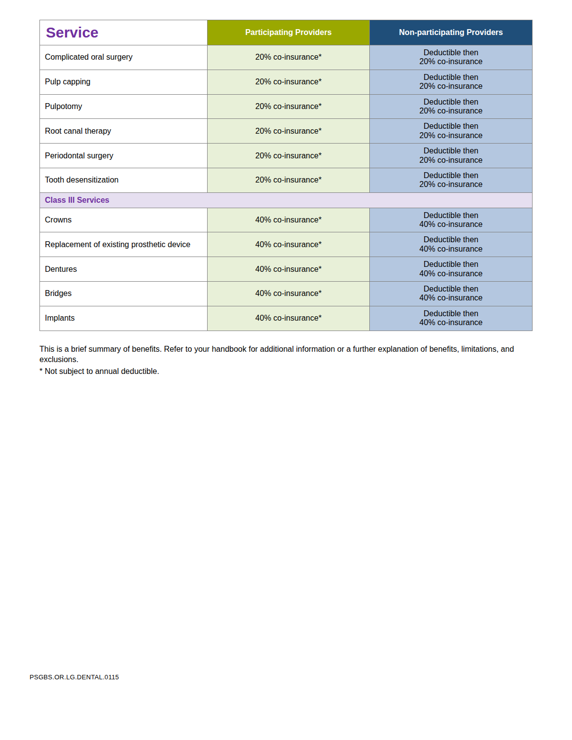| Service | Participating Providers | Non-participating Providers |
| --- | --- | --- |
| Complicated oral surgery | 20% co-insurance* | Deductible then 20% co-insurance |
| Pulp capping | 20% co-insurance* | Deductible then 20% co-insurance |
| Pulpotomy | 20% co-insurance* | Deductible then 20% co-insurance |
| Root canal therapy | 20% co-insurance* | Deductible then 20% co-insurance |
| Periodontal surgery | 20% co-insurance* | Deductible then 20% co-insurance |
| Tooth desensitization | 20% co-insurance* | Deductible then 20% co-insurance |
| Class III Services |
| Crowns | 40% co-insurance* | Deductible then 40% co-insurance |
| Replacement of existing prosthetic device | 40% co-insurance* | Deductible then 40% co-insurance |
| Dentures | 40% co-insurance* | Deductible then 40% co-insurance |
| Bridges | 40% co-insurance* | Deductible then 40% co-insurance |
| Implants | 40% co-insurance* | Deductible then 40% co-insurance |
This is a brief summary of benefits. Refer to your handbook for additional information or a further explanation of benefits, limitations, and exclusions.
* Not subject to annual deductible.
PSGBS.OR.LG.DENTAL.0115